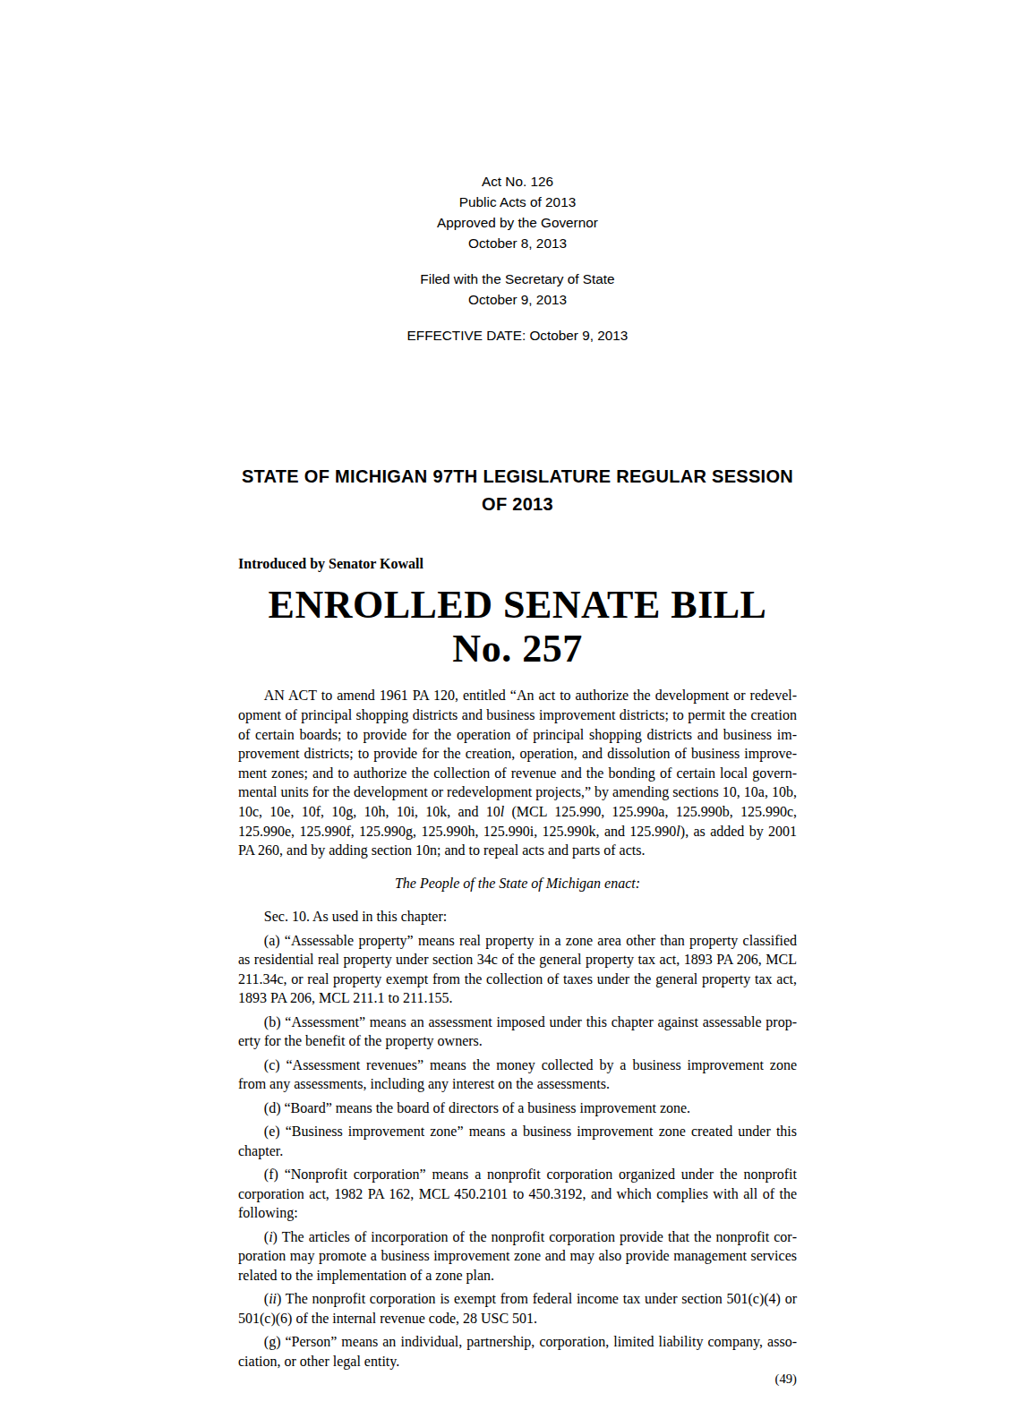Act No. 126 Public Acts of 2013 Approved by the Governor October 8, 2013 Filed with the Secretary of State October 9, 2013 EFFECTIVE DATE: October 9, 2013
STATE OF MICHIGAN 97TH LEGISLATURE REGULAR SESSION OF 2013
Introduced by Senator Kowall
ENROLLED SENATE BILL No. 257
AN ACT to amend 1961 PA 120, entitled “An act to authorize the development or redevelopment of principal shopping districts and business improvement districts; to permit the creation of certain boards; to provide for the operation of principal shopping districts and business improvement districts; to provide for the creation, operation, and dissolution of business improvement zones; and to authorize the collection of revenue and the bonding of certain local governmental units for the development or redevelopment projects,” by amending sections 10, 10a, 10b, 10c, 10e, 10f, 10g, 10h, 10i, 10k, and 10l (MCL 125.990, 125.990a, 125.990b, 125.990c, 125.990e, 125.990f, 125.990g, 125.990h, 125.990i, 125.990k, and 125.990l), as added by 2001 PA 260, and by adding section 10n; and to repeal acts and parts of acts.
The People of the State of Michigan enact:
Sec. 10. As used in this chapter:
(a) “Assessable property” means real property in a zone area other than property classified as residential real property under section 34c of the general property tax act, 1893 PA 206, MCL 211.34c, or real property exempt from the collection of taxes under the general property tax act, 1893 PA 206, MCL 211.1 to 211.155.
(b) “Assessment” means an assessment imposed under this chapter against assessable property for the benefit of the property owners.
(c) “Assessment revenues” means the money collected by a business improvement zone from any assessments, including any interest on the assessments.
(d) “Board” means the board of directors of a business improvement zone.
(e) “Business improvement zone” means a business improvement zone created under this chapter.
(f) “Nonprofit corporation” means a nonprofit corporation organized under the nonprofit corporation act, 1982 PA 162, MCL 450.2101 to 450.3192, and which complies with all of the following:
(i) The articles of incorporation of the nonprofit corporation provide that the nonprofit corporation may promote a business improvement zone and may also provide management services related to the implementation of a zone plan.
(ii) The nonprofit corporation is exempt from federal income tax under section 501(c)(4) or 501(c)(6) of the internal revenue code, 28 USC 501.
(g) “Person” means an individual, partnership, corporation, limited liability company, association, or other legal entity.
(49)